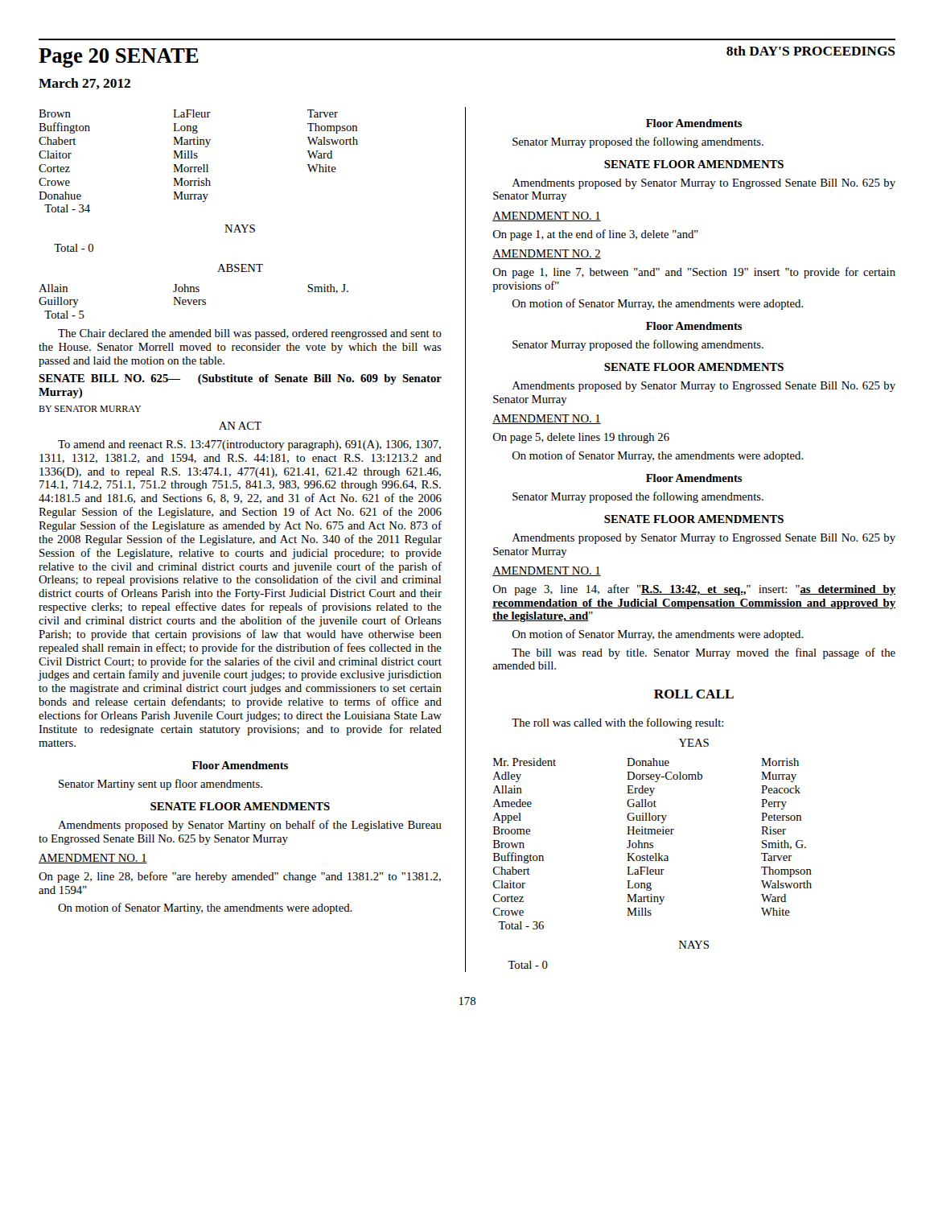Page 20 SENATE
8th DAY'S PROCEEDINGS
March 27, 2012
| Brown | LaFleur | Tarver |
| Buffington | Long | Thompson |
| Chabert | Martiny | Walsworth |
| Claitor | Mills | Ward |
| Cortez | Morrell | White |
| Crowe | Morrish | |
| Donahue | Murray | |
| Total - 34 | | |
NAYS
Total - 0
ABSENT
| Allain | Johns | Smith, J. |
| Guillory | Nevers | |
| Total - 5 | | |
The Chair declared the amended bill was passed, ordered reengrossed and sent to the House. Senator Morrell moved to reconsider the vote by which the bill was passed and laid the motion on the table.
SENATE BILL NO. 625— (Substitute of Senate Bill No. 609 by Senator Murray)
BY SENATOR MURRAY
AN ACT
To amend and reenact R.S. 13:477(introductory paragraph), 691(A), 1306, 1307, 1311, 1312, 1381.2, and 1594, and R.S. 44:181, to enact R.S. 13:1213.2 and 1336(D), and to repeal R.S. 13:474.1, 477(41), 621.41, 621.42 through 621.46, 714.1, 714.2, 751.1, 751.2 through 751.5, 841.3, 983, 996.62 through 996.64, R.S. 44:181.5 and 181.6, and Sections 6, 8, 9, 22, and 31 of Act No. 621 of the 2006 Regular Session of the Legislature, and Section 19 of Act No. 621 of the 2006 Regular Session of the Legislature as amended by Act No. 675 and Act No. 873 of the 2008 Regular Session of the Legislature, and Act No. 340 of the 2011 Regular Session of the Legislature, relative to courts and judicial procedure; to provide relative to the civil and criminal district courts and juvenile court of the parish of Orleans; to repeal provisions relative to the consolidation of the civil and criminal district courts of Orleans Parish into the Forty-First Judicial District Court and their respective clerks; to repeal effective dates for repeals of provisions related to the civil and criminal district courts and the abolition of the juvenile court of Orleans Parish; to provide that certain provisions of law that would have otherwise been repealed shall remain in effect; to provide for the distribution of fees collected in the Civil District Court; to provide for the salaries of the civil and criminal district court judges and certain family and juvenile court judges; to provide exclusive jurisdiction to the magistrate and criminal district court judges and commissioners to set certain bonds and release certain defendants; to provide relative to terms of office and elections for Orleans Parish Juvenile Court judges; to direct the Louisiana State Law Institute to redesignate certain statutory provisions; and to provide for related matters.
Floor Amendments
Senator Martiny sent up floor amendments.
SENATE FLOOR AMENDMENTS
Amendments proposed by Senator Martiny on behalf of the Legislative Bureau to Engrossed Senate Bill No. 625 by Senator Murray
AMENDMENT NO. 1
On page 2, line 28, before "are hereby amended" change "and 1381.2" to "1381.2, and 1594"
On motion of Senator Martiny, the amendments were adopted.
Floor Amendments
Senator Murray proposed the following amendments.
SENATE FLOOR AMENDMENTS
Amendments proposed by Senator Murray to Engrossed Senate Bill No. 625 by Senator Murray
AMENDMENT NO. 1
On page 1, at the end of line 3, delete "and"
AMENDMENT NO. 2
On page 1, line 7, between "and" and "Section 19" insert "to provide for certain provisions of"
On motion of Senator Murray, the amendments were adopted.
Floor Amendments
Senator Murray proposed the following amendments.
SENATE FLOOR AMENDMENTS
Amendments proposed by Senator Murray to Engrossed Senate Bill No. 625 by Senator Murray
AMENDMENT NO. 1
On page 5, delete lines 19 through 26
On motion of Senator Murray, the amendments were adopted.
Floor Amendments
Senator Murray proposed the following amendments.
SENATE FLOOR AMENDMENTS
Amendments proposed by Senator Murray to Engrossed Senate Bill No. 625 by Senator Murray
AMENDMENT NO. 1
On page 3, line 14, after "R.S. 13:42, et seq.," insert: "as determined by recommendation of the Judicial Compensation Commission and approved by the legislature, and"
On motion of Senator Murray, the amendments were adopted.
The bill was read by title. Senator Murray moved the final passage of the amended bill.
ROLL CALL
The roll was called with the following result:
YEAS
| Mr. President | Donahue | Morrish |
| Adley | Dorsey-Colomb | Murray |
| Allain | Erdey | Peacock |
| Amedee | Gallot | Perry |
| Appel | Guillory | Peterson |
| Broome | Heitmeier | Riser |
| Brown | Johns | Smith, G. |
| Buffington | Kostelka | Tarver |
| Chabert | LaFleur | Thompson |
| Claitor | Long | Walsworth |
| Cortez | Martiny | Ward |
| Crowe | Mills | White |
| Total - 36 | | |
NAYS
Total - 0
178